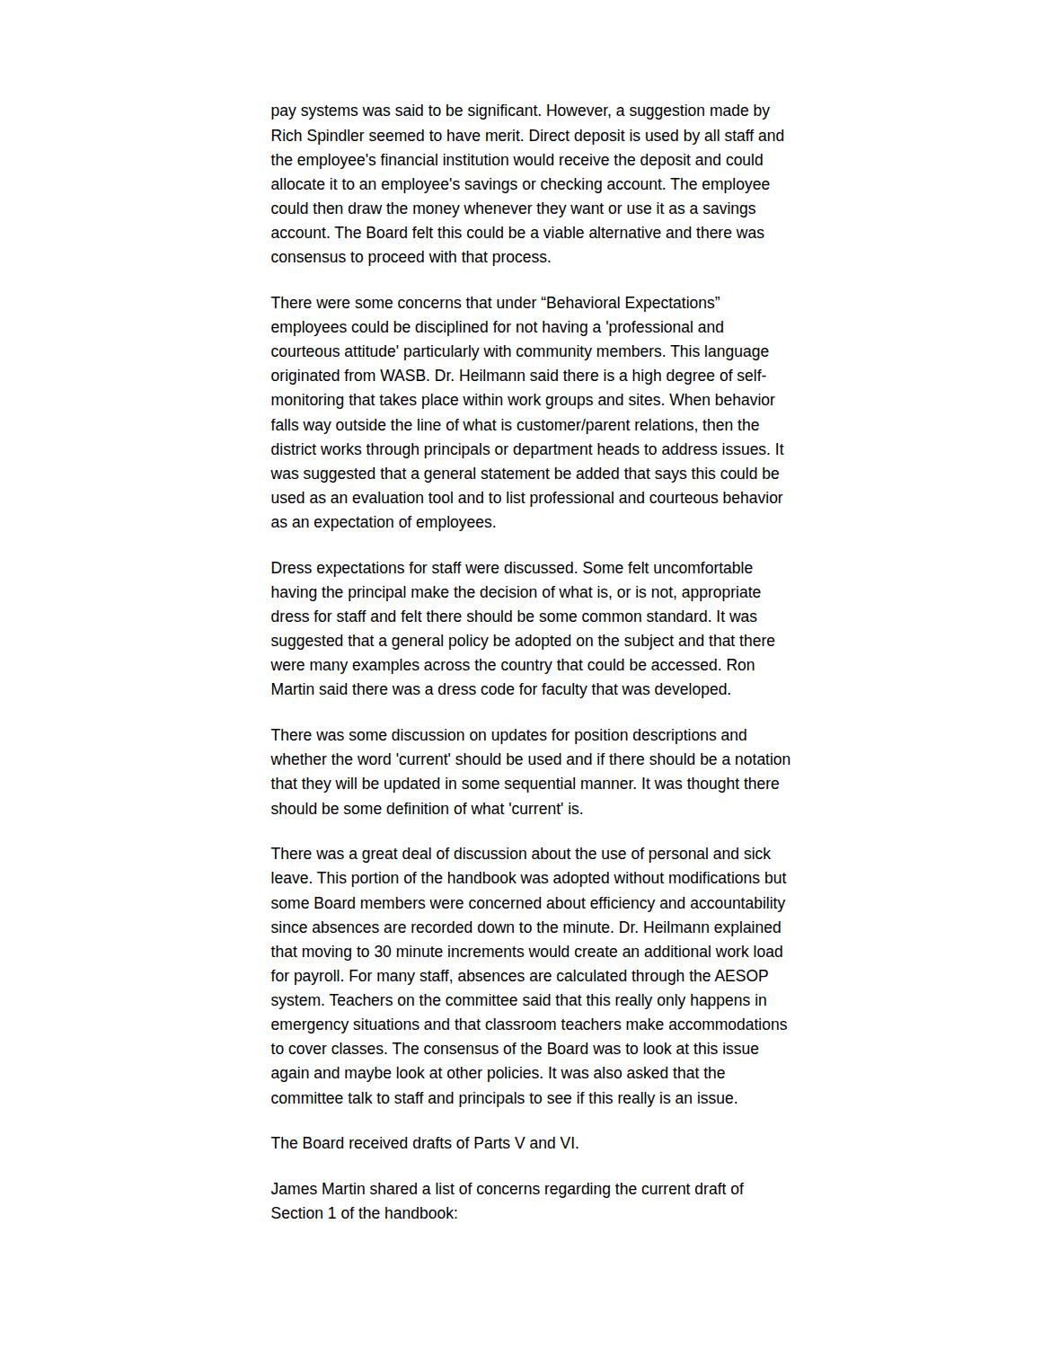pay systems was said to be significant. However, a suggestion made by Rich Spindler seemed to have merit. Direct deposit is used by all staff and the employee's financial institution would receive the deposit and could allocate it to an employee's savings or checking account. The employee could then draw the money whenever they want or use it as a savings account. The Board felt this could be a viable alternative and there was consensus to proceed with that process.
There were some concerns that under “Behavioral Expectations” employees could be disciplined for not having a 'professional and courteous attitude' particularly with community members. This language originated from WASB. Dr. Heilmann said there is a high degree of self-monitoring that takes place within work groups and sites. When behavior falls way outside the line of what is customer/parent relations, then the district works through principals or department heads to address issues. It was suggested that a general statement be added that says this could be used as an evaluation tool and to list professional and courteous behavior as an expectation of employees.
Dress expectations for staff were discussed. Some felt uncomfortable having the principal make the decision of what is, or is not, appropriate dress for staff and felt there should be some common standard. It was suggested that a general policy be adopted on the subject and that there were many examples across the country that could be accessed. Ron Martin said there was a dress code for faculty that was developed.
There was some discussion on updates for position descriptions and whether the word 'current' should be used and if there should be a notation that they will be updated in some sequential manner. It was thought there should be some definition of what 'current' is.
There was a great deal of discussion about the use of personal and sick leave. This portion of the handbook was adopted without modifications but some Board members were concerned about efficiency and accountability since absences are recorded down to the minute. Dr. Heilmann explained that moving to 30 minute increments would create an additional work load for payroll. For many staff, absences are calculated through the AESOP system. Teachers on the committee said that this really only happens in emergency situations and that classroom teachers make accommodations to cover classes. The consensus of the Board was to look at this issue again and maybe look at other policies. It was also asked that the committee talk to staff and principals to see if this really is an issue.
The Board received drafts of Parts V and VI.
James Martin shared a list of concerns regarding the current draft of Section 1 of the handbook: